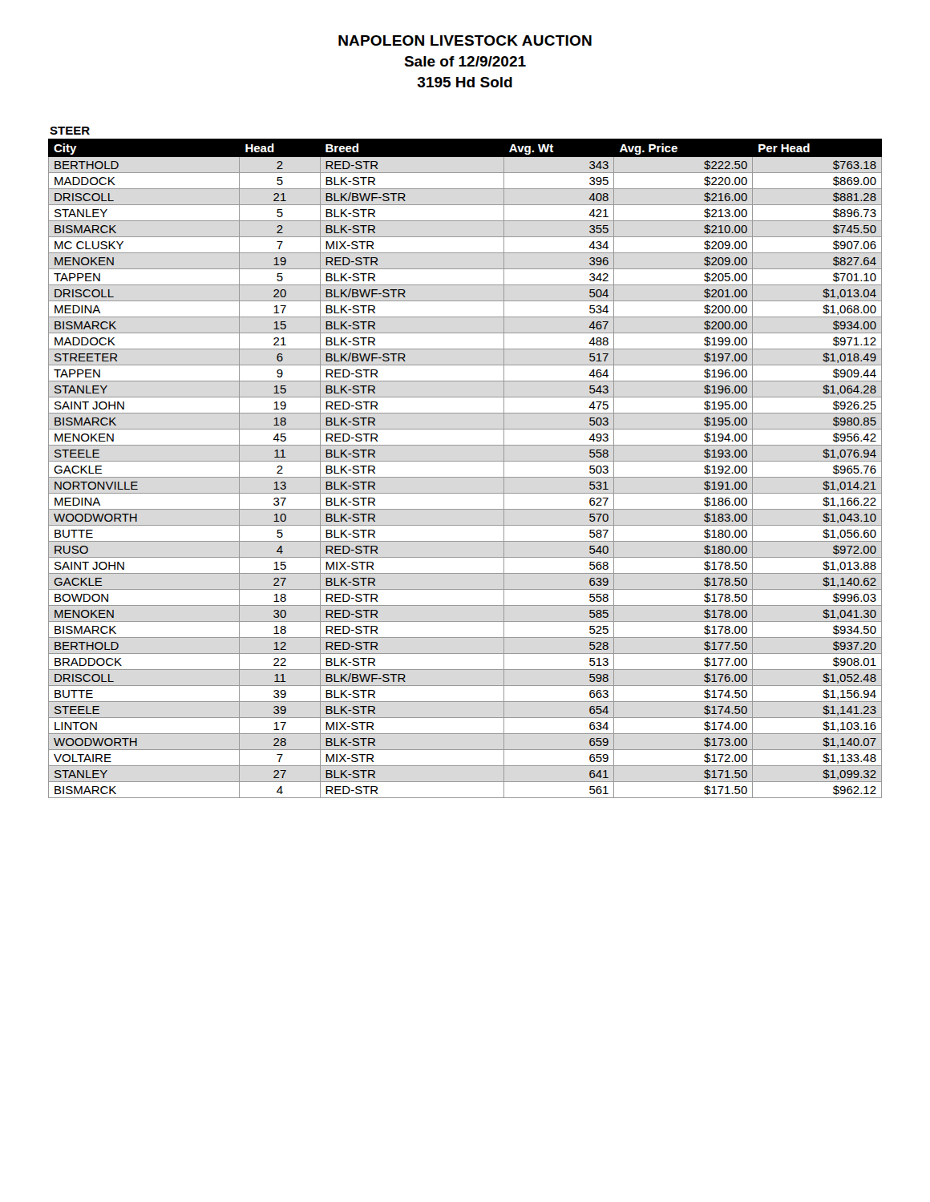NAPOLEON LIVESTOCK AUCTION
Sale of 12/9/2021
3195 Hd Sold
STEER
| City | Head | Breed | Avg. Wt | Avg. Price | Per Head |
| --- | --- | --- | --- | --- | --- |
| BERTHOLD | 2 | RED-STR | 343 | $222.50 | $763.18 |
| MADDOCK | 5 | BLK-STR | 395 | $220.00 | $869.00 |
| DRISCOLL | 21 | BLK/BWF-STR | 408 | $216.00 | $881.28 |
| STANLEY | 5 | BLK-STR | 421 | $213.00 | $896.73 |
| BISMARCK | 2 | BLK-STR | 355 | $210.00 | $745.50 |
| MC CLUSKY | 7 | MIX-STR | 434 | $209.00 | $907.06 |
| MENOKEN | 19 | RED-STR | 396 | $209.00 | $827.64 |
| TAPPEN | 5 | BLK-STR | 342 | $205.00 | $701.10 |
| DRISCOLL | 20 | BLK/BWF-STR | 504 | $201.00 | $1,013.04 |
| MEDINA | 17 | BLK-STR | 534 | $200.00 | $1,068.00 |
| BISMARCK | 15 | BLK-STR | 467 | $200.00 | $934.00 |
| MADDOCK | 21 | BLK-STR | 488 | $199.00 | $971.12 |
| STREETER | 6 | BLK/BWF-STR | 517 | $197.00 | $1,018.49 |
| TAPPEN | 9 | RED-STR | 464 | $196.00 | $909.44 |
| STANLEY | 15 | BLK-STR | 543 | $196.00 | $1,064.28 |
| SAINT JOHN | 19 | RED-STR | 475 | $195.00 | $926.25 |
| BISMARCK | 18 | BLK-STR | 503 | $195.00 | $980.85 |
| MENOKEN | 45 | RED-STR | 493 | $194.00 | $956.42 |
| STEELE | 11 | BLK-STR | 558 | $193.00 | $1,076.94 |
| GACKLE | 2 | BLK-STR | 503 | $192.00 | $965.76 |
| NORTONVILLE | 13 | BLK-STR | 531 | $191.00 | $1,014.21 |
| MEDINA | 37 | BLK-STR | 627 | $186.00 | $1,166.22 |
| WOODWORTH | 10 | BLK-STR | 570 | $183.00 | $1,043.10 |
| BUTTE | 5 | BLK-STR | 587 | $180.00 | $1,056.60 |
| RUSO | 4 | RED-STR | 540 | $180.00 | $972.00 |
| SAINT JOHN | 15 | MIX-STR | 568 | $178.50 | $1,013.88 |
| GACKLE | 27 | BLK-STR | 639 | $178.50 | $1,140.62 |
| BOWDON | 18 | RED-STR | 558 | $178.50 | $996.03 |
| MENOKEN | 30 | RED-STR | 585 | $178.00 | $1,041.30 |
| BISMARCK | 18 | RED-STR | 525 | $178.00 | $934.50 |
| BERTHOLD | 12 | RED-STR | 528 | $177.50 | $937.20 |
| BRADDOCK | 22 | BLK-STR | 513 | $177.00 | $908.01 |
| DRISCOLL | 11 | BLK/BWF-STR | 598 | $176.00 | $1,052.48 |
| BUTTE | 39 | BLK-STR | 663 | $174.50 | $1,156.94 |
| STEELE | 39 | BLK-STR | 654 | $174.50 | $1,141.23 |
| LINTON | 17 | MIX-STR | 634 | $174.00 | $1,103.16 |
| WOODWORTH | 28 | BLK-STR | 659 | $173.00 | $1,140.07 |
| VOLTAIRE | 7 | MIX-STR | 659 | $172.00 | $1,133.48 |
| STANLEY | 27 | BLK-STR | 641 | $171.50 | $1,099.32 |
| BISMARCK | 4 | RED-STR | 561 | $171.50 | $962.12 |